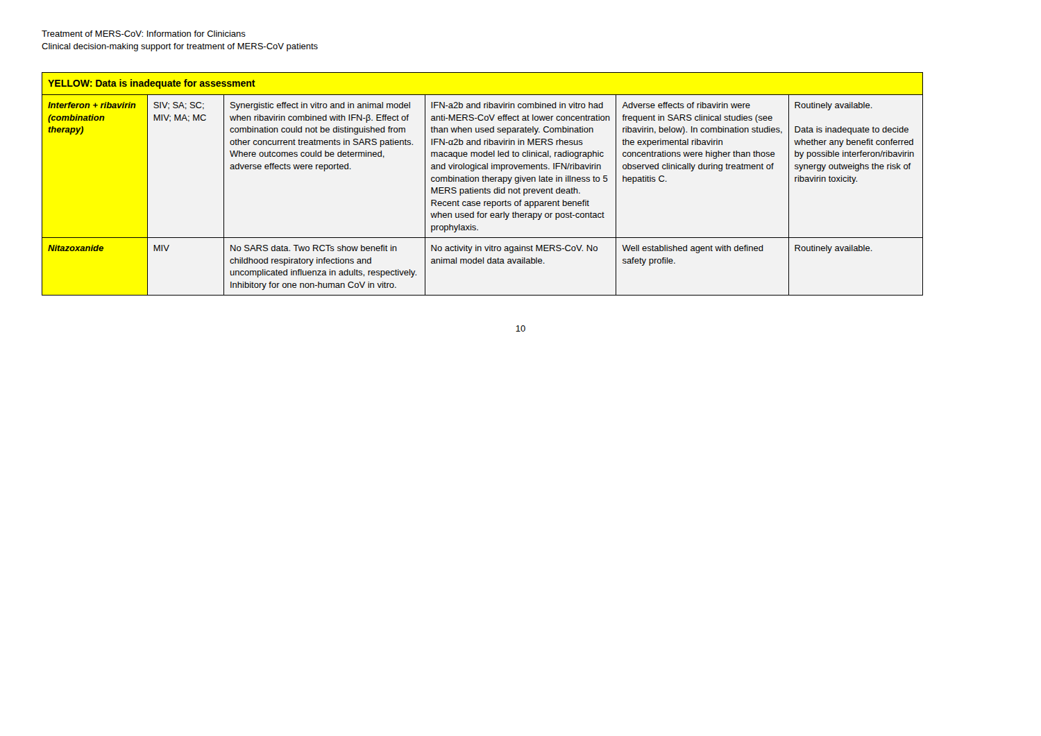Treatment of MERS-CoV: Information for Clinicians
Clinical decision-making support for treatment of MERS-CoV patients
| YELLOW: Data is inadequate for assessment | |
| Interferon + ribavirin (combination therapy) | SIV; SA; SC; MIV; MA; MC | Synergistic effect in vitro and in animal model when ribavirin combined with IFN-β. Effect of combination could not be distinguished from other concurrent treatments in SARS patients. Where outcomes could be determined, adverse effects were reported. | IFN-a2b and ribavirin combined in vitro had anti-MERS-CoV effect at lower concentration than when used separately. Combination IFN-α2b and ribavirin in MERS rhesus macaque model led to clinical, radiographic and virological improvements. IFN/ribavirin combination therapy given late in illness to 5 MERS patients did not prevent death. Recent case reports of apparent benefit when used for early therapy or post-contact prophylaxis. | Adverse effects of ribavirin were frequent in SARS clinical studies (see ribavirin, below). In combination studies, the experimental ribavirin concentrations were higher than those observed clinically during treatment of hepatitis C. | Routinely available. Data is inadequate to decide whether any benefit conferred by possible interferon/ribavirin synergy outweighs the risk of ribavirin toxicity. |
| Nitazoxanide | MIV | No SARS data. Two RCTs show benefit in childhood respiratory infections and uncomplicated influenza in adults, respectively. Inhibitory for one non-human CoV in vitro. | No activity in vitro against MERS-CoV. No animal model data available. | Well established agent with defined safety profile. | Routinely available. |
10